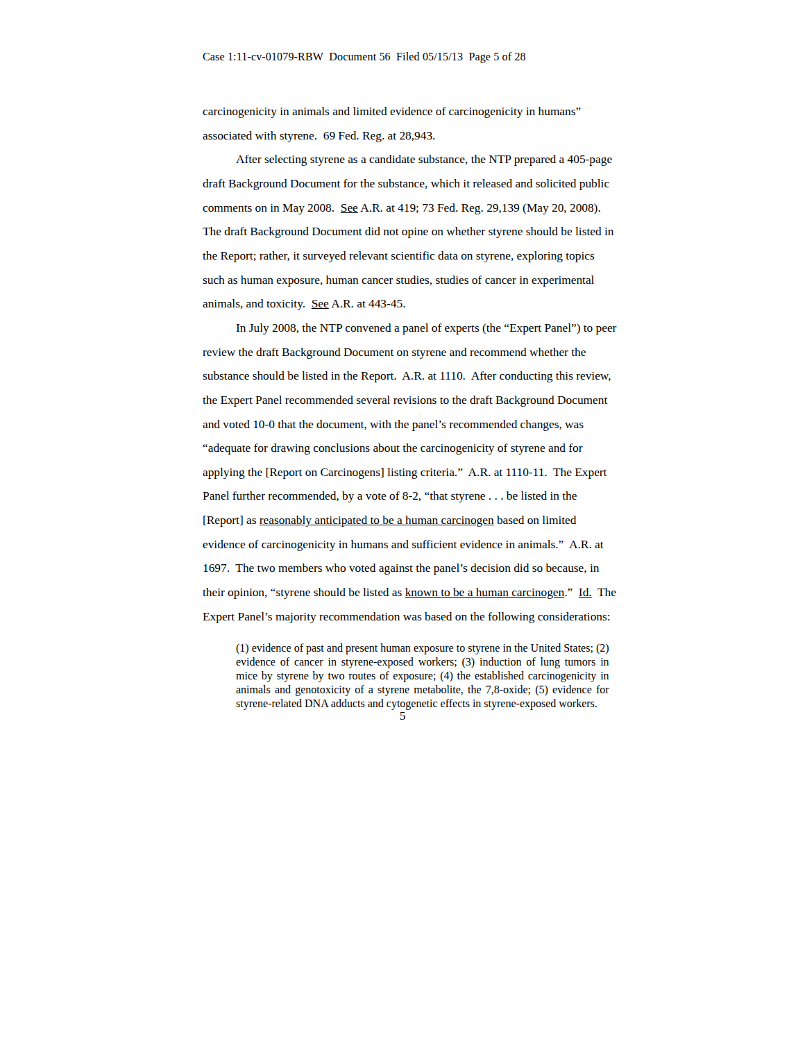Case 1:11-cv-01079-RBW Document 56 Filed 05/15/13 Page 5 of 28
carcinogenicity in animals and limited evidence of carcinogenicity in humans” associated with styrene. 69 Fed. Reg. at 28,943.
After selecting styrene as a candidate substance, the NTP prepared a 405-page draft Background Document for the substance, which it released and solicited public comments on in May 2008. See A.R. at 419; 73 Fed. Reg. 29,139 (May 20, 2008). The draft Background Document did not opine on whether styrene should be listed in the Report; rather, it surveyed relevant scientific data on styrene, exploring topics such as human exposure, human cancer studies, studies of cancer in experimental animals, and toxicity. See A.R. at 443-45.
In July 2008, the NTP convened a panel of experts (the “Expert Panel”) to peer review the draft Background Document on styrene and recommend whether the substance should be listed in the Report. A.R. at 1110. After conducting this review, the Expert Panel recommended several revisions to the draft Background Document and voted 10-0 that the document, with the panel’s recommended changes, was “adequate for drawing conclusions about the carcinogenicity of styrene and for applying the [Report on Carcinogens] listing criteria.” A.R. at 1110-11. The Expert Panel further recommended, by a vote of 8-2, “that styrene . . . be listed in the [Report] as reasonably anticipated to be a human carcinogen based on limited evidence of carcinogenicity in humans and sufficient evidence in animals.” A.R. at 1697. The two members who voted against the panel’s decision did so because, in their opinion, “styrene should be listed as known to be a human carcinogen.” Id. The Expert Panel’s majority recommendation was based on the following considerations:
(1) evidence of past and present human exposure to styrene in the United States; (2) evidence of cancer in styrene-exposed workers; (3) induction of lung tumors in mice by styrene by two routes of exposure; (4) the established carcinogenicity in animals and genotoxicity of a styrene metabolite, the 7,8-oxide; (5) evidence for styrene-related DNA adducts and cytogenetic effects in styrene-exposed workers.
5